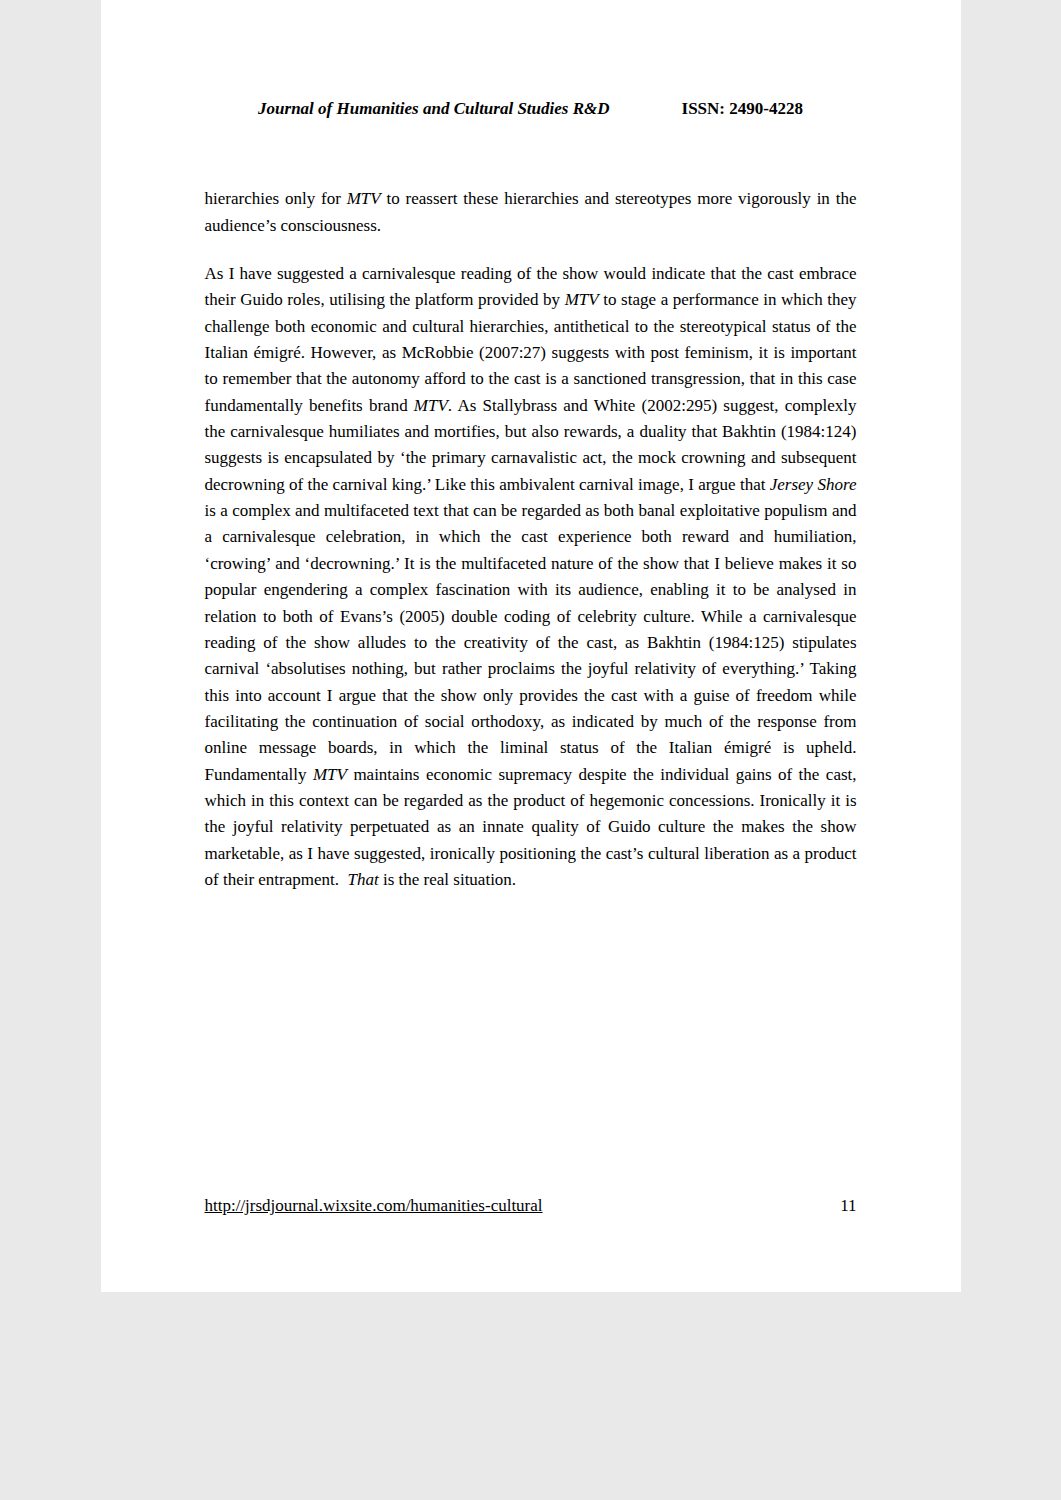Journal of Humanities and Cultural Studies R&D ISSN: 2490-4228
hierarchies only for MTV to reassert these hierarchies and stereotypes more vigorously in the audience’s consciousness.
As I have suggested a carnivalesque reading of the show would indicate that the cast embrace their Guido roles, utilising the platform provided by MTV to stage a performance in which they challenge both economic and cultural hierarchies, antithetical to the stereotypical status of the Italian émigré. However, as McRobbie (2007:27) suggests with post feminism, it is important to remember that the autonomy afford to the cast is a sanctioned transgression, that in this case fundamentally benefits brand MTV. As Stallybrass and White (2002:295) suggest, complexly the carnivalesque humiliates and mortifies, but also rewards, a duality that Bakhtin (1984:124) suggests is encapsulated by ‘the primary carnavalistic act, the mock crowning and subsequent decrowning of the carnival king.’ Like this ambivalent carnival image, I argue that Jersey Shore is a complex and multifaceted text that can be regarded as both banal exploitative populism and a carnivalesque celebration, in which the cast experience both reward and humiliation, ‘crowing’ and ‘decrowning.’ It is the multifaceted nature of the show that I believe makes it so popular engendering a complex fascination with its audience, enabling it to be analysed in relation to both of Evans’s (2005) double coding of celebrity culture. While a carnivalesque reading of the show alludes to the creativity of the cast, as Bakhtin (1984:125) stipulates carnival ‘absolutises nothing, but rather proclaims the joyful relativity of everything.’ Taking this into account I argue that the show only provides the cast with a guise of freedom while facilitating the continuation of social orthodoxy, as indicated by much of the response from online message boards, in which the liminal status of the Italian émigré is upheld. Fundamentally MTV maintains economic supremacy despite the individual gains of the cast, which in this context can be regarded as the product of hegemonic concessions. Ironically it is the joyful relativity perpetuated as an innate quality of Guido culture the makes the show marketable, as I have suggested, ironically positioning the cast’s cultural liberation as a product of their entrapment. That is the real situation.
http://jrsdjournal.wixsite.com/humanities-cultural 11